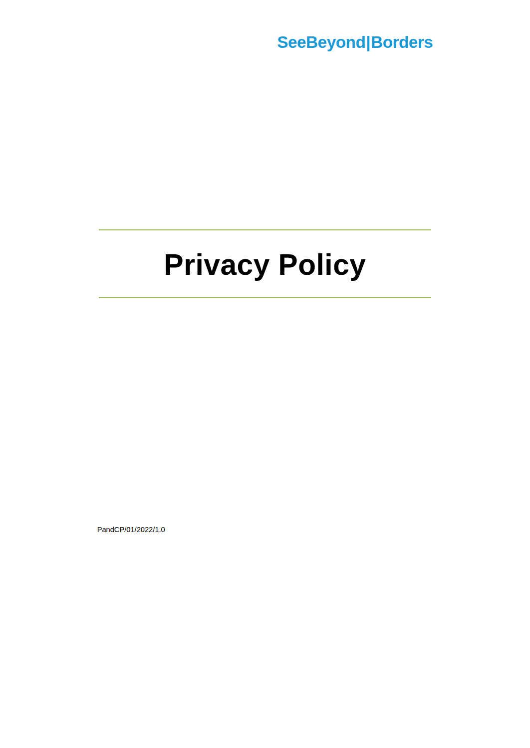SeeBeyond|Borders
Privacy Policy
PandCP/01/2022/1.0